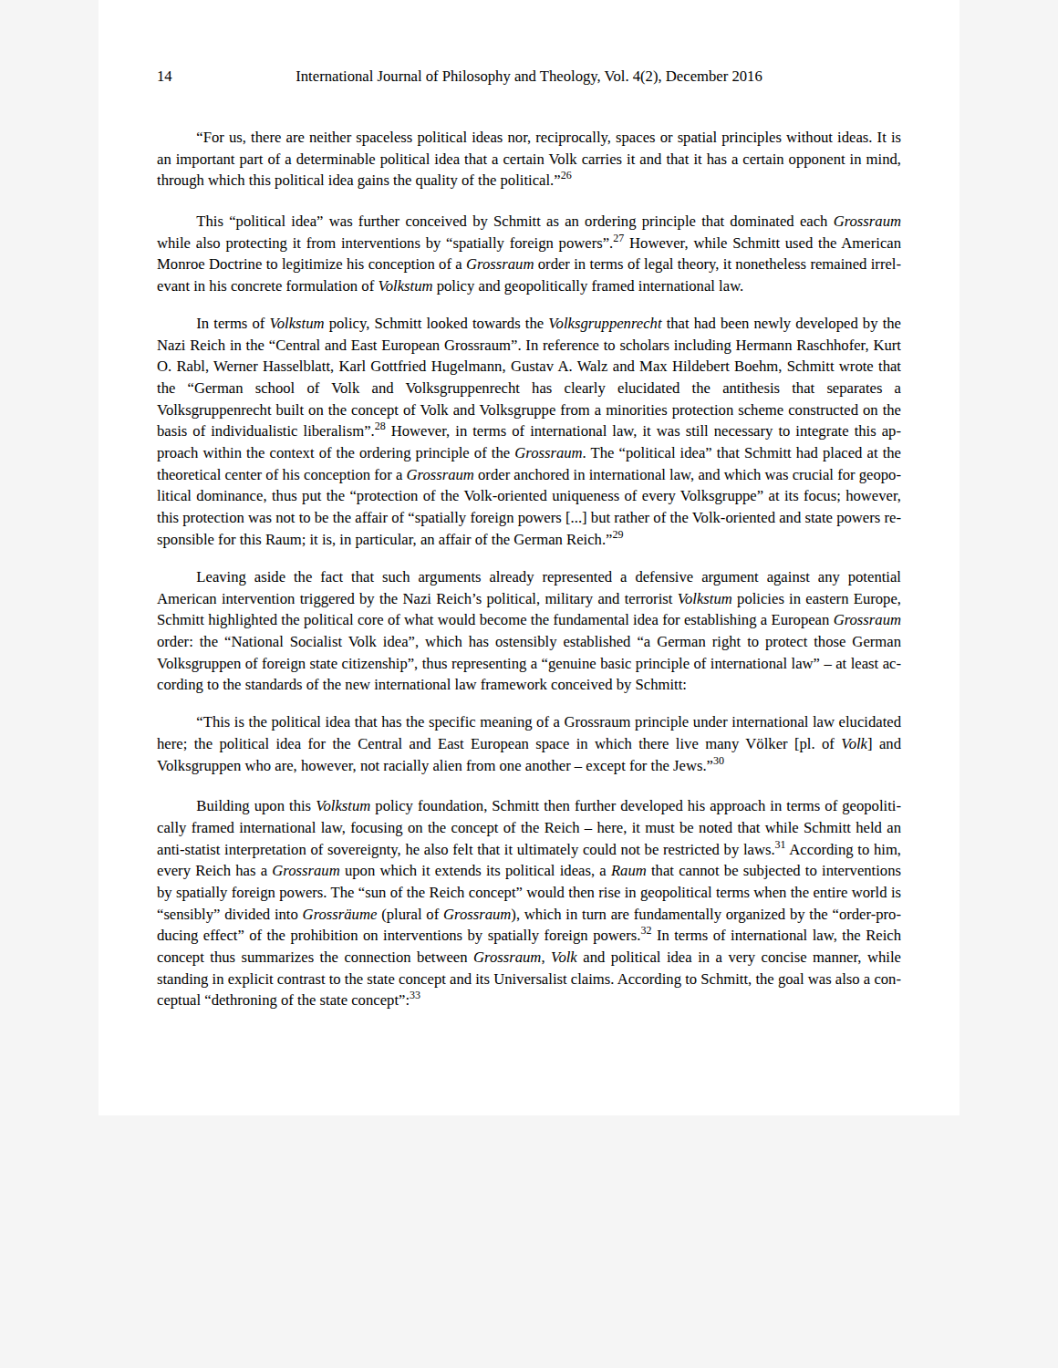14 International Journal of Philosophy and Theology, Vol. 4(2), December 2016
“For us, there are neither spaceless political ideas nor, reciprocally, spaces or spatial principles without ideas. It is an important part of a determinable political idea that a certain Volk carries it and that it has a certain opponent in mind, through which this political idea gains the quality of the political.”26
This “political idea” was further conceived by Schmitt as an ordering principle that dominated each Grossraum while also protecting it from interventions by “spatially foreign powers”.27 However, while Schmitt used the American Monroe Doctrine to legitimize his conception of a Grossraum order in terms of legal theory, it nonetheless remained irrelevant in his concrete formulation of Volkstum policy and geopolitically framed international law.
In terms of Volkstum policy, Schmitt looked towards the Volksgruppenrecht that had been newly developed by the Nazi Reich in the “Central and East European Grossraum”. In reference to scholars including Hermann Raschhofer, Kurt O. Rabl, Werner Hasselblatt, Karl Gottfried Hugelmann, Gustav A. Walz and Max Hildebert Boehm, Schmitt wrote that the “German school of Volk and Volksgruppenrecht has clearly elucidated the antithesis that separates a Volksgruppenrecht built on the concept of Volk and Volksgruppe from a minorities protection scheme constructed on the basis of individualistic liberalism”.28 However, in terms of international law, it was still necessary to integrate this approach within the context of the ordering principle of the Grossraum. The “political idea” that Schmitt had placed at the theoretical center of his conception for a Grossraum order anchored in international law, and which was crucial for geopolitical dominance, thus put the “protection of the Volk-oriented uniqueness of every Volksgruppe” at its focus; however, this protection was not to be the affair of “spatially foreign powers [...] but rather of the Volk-oriented and state powers responsible for this Raum; it is, in particular, an affair of the German Reich.”29
Leaving aside the fact that such arguments already represented a defensive argument against any potential American intervention triggered by the Nazi Reich’s political, military and terrorist Volkstum policies in eastern Europe, Schmitt highlighted the political core of what would become the fundamental idea for establishing a European Grossraum order: the “National Socialist Volk idea”, which has ostensibly established “a German right to protect those German Volksgruppen of foreign state citizenship”, thus representing a “genuine basic principle of international law” – at least according to the standards of the new international law framework conceived by Schmitt:
“This is the political idea that has the specific meaning of a Grossraum principle under international law elucidated here; the political idea for the Central and East European space in which there live many Völker [pl. of Volk] and Volksgruppen who are, however, not racially alien from one another – except for the Jews.”30
Building upon this Volkstum policy foundation, Schmitt then further developed his approach in terms of geopolitically framed international law, focusing on the concept of the Reich – here, it must be noted that while Schmitt held an anti-statist interpretation of sovereignty, he also felt that it ultimately could not be restricted by laws.31 According to him, every Reich has a Grossraum upon which it extends its political ideas, a Raum that cannot be subjected to interventions by spatially foreign powers. The “sun of the Reich concept” would then rise in geopolitical terms when the entire world is “sensibly” divided into Grossräume (plural of Grossraum), which in turn are fundamentally organized by the “order-producing effect” of the prohibition on interventions by spatially foreign powers.32 In terms of international law, the Reich concept thus summarizes the connection between Grossraum, Volk and political idea in a very concise manner, while standing in explicit contrast to the state concept and its Universalist claims. According to Schmitt, the goal was also a conceptual “dethroning of the state concept”:33